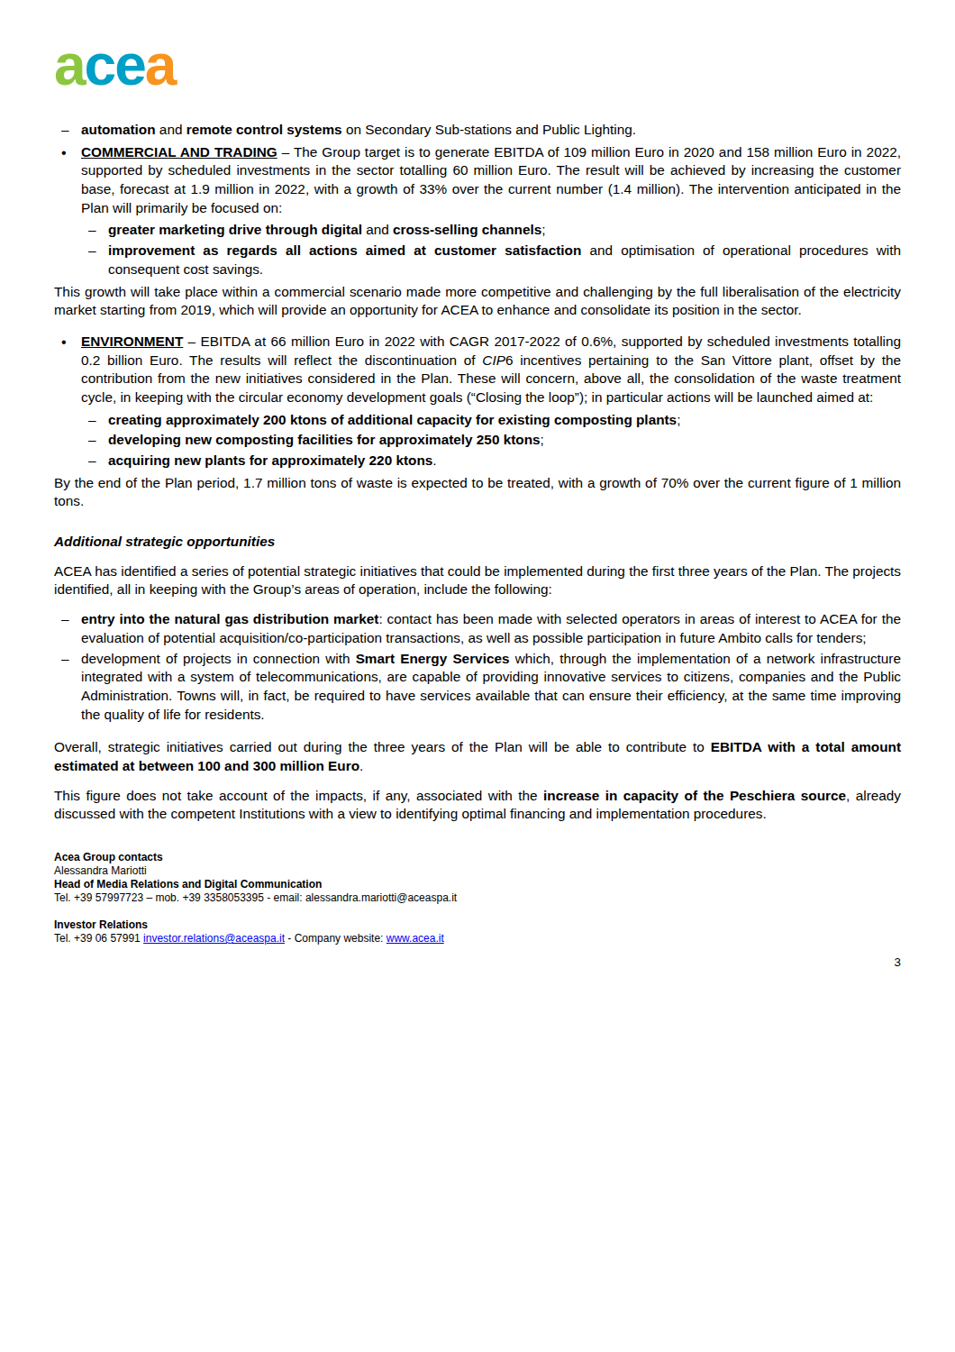acea
automation and remote control systems on Secondary Sub-stations and Public Lighting.
COMMERCIAL AND TRADING – The Group target is to generate EBITDA of 109 million Euro in 2020 and 158 million Euro in 2022, supported by scheduled investments in the sector totalling 60 million Euro. The result will be achieved by increasing the customer base, forecast at 1.9 million in 2022, with a growth of 33% over the current number (1.4 million). The intervention anticipated in the Plan will primarily be focused on:
greater marketing drive through digital and cross-selling channels;
improvement as regards all actions aimed at customer satisfaction and optimisation of operational procedures with consequent cost savings.
This growth will take place within a commercial scenario made more competitive and challenging by the full liberalisation of the electricity market starting from 2019, which will provide an opportunity for ACEA to enhance and consolidate its position in the sector.
ENVIRONMENT – EBITDA at 66 million Euro in 2022 with CAGR 2017-2022 of 0.6%, supported by scheduled investments totalling 0.2 billion Euro. The results will reflect the discontinuation of CIP6 incentives pertaining to the San Vittore plant, offset by the contribution from the new initiatives considered in the Plan. These will concern, above all, the consolidation of the waste treatment cycle, in keeping with the circular economy development goals (“Closing the loop”); in particular actions will be launched aimed at:
creating approximately 200 ktons of additional capacity for existing composting plants;
developing new composting facilities for approximately 250 ktons;
acquiring new plants for approximately 220 ktons.
By the end of the Plan period, 1.7 million tons of waste is expected to be treated, with a growth of 70% over the current figure of 1 million tons.
Additional strategic opportunities
ACEA has identified a series of potential strategic initiatives that could be implemented during the first three years of the Plan. The projects identified, all in keeping with the Group’s areas of operation, include the following:
entry into the natural gas distribution market: contact has been made with selected operators in areas of interest to ACEA for the evaluation of potential acquisition/co-participation transactions, as well as possible participation in future Ambito calls for tenders;
development of projects in connection with Smart Energy Services which, through the implementation of a network infrastructure integrated with a system of telecommunications, are capable of providing innovative services to citizens, companies and the Public Administration. Towns will, in fact, be required to have services available that can ensure their efficiency, at the same time improving the quality of life for residents.
Overall, strategic initiatives carried out during the three years of the Plan will be able to contribute to EBITDA with a total amount estimated at between 100 and 300 million Euro.
This figure does not take account of the impacts, if any, associated with the increase in capacity of the Peschiera source, already discussed with the competent Institutions with a view to identifying optimal financing and implementation procedures.
Acea Group contacts
Alessandra Mariotti
Head of Media Relations and Digital Communication
Tel. +39 57997723 – mob. +39 3358053395 - email: alessandra.mariotti@aceaspa.it
Investor Relations
Tel. +39 06 57991 investor.relations@aceaspa.it - Company website: www.acea.it
3